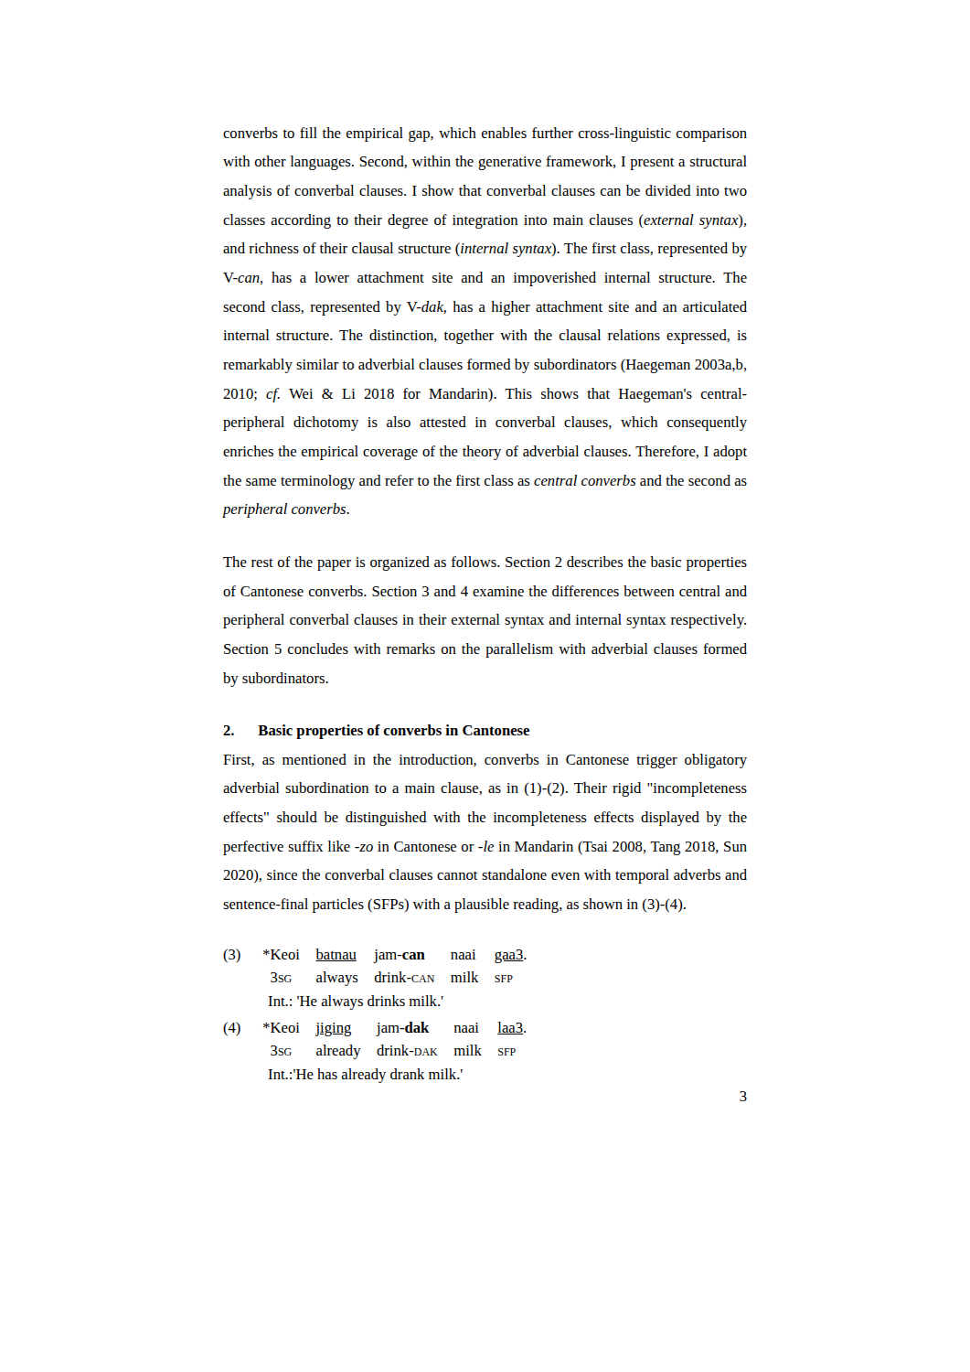converbs to fill the empirical gap, which enables further cross-linguistic comparison with other languages. Second, within the generative framework, I present a structural analysis of converbal clauses. I show that converbal clauses can be divided into two classes according to their degree of integration into main clauses (external syntax), and richness of their clausal structure (internal syntax). The first class, represented by V-can, has a lower attachment site and an impoverished internal structure. The second class, represented by V-dak, has a higher attachment site and an articulated internal structure. The distinction, together with the clausal relations expressed, is remarkably similar to adverbial clauses formed by subordinators (Haegeman 2003a,b, 2010; cf. Wei & Li 2018 for Mandarin). This shows that Haegeman's central-peripheral dichotomy is also attested in converbal clauses, which consequently enriches the empirical coverage of the theory of adverbial clauses. Therefore, I adopt the same terminology and refer to the first class as central converbs and the second as peripheral converbs.
The rest of the paper is organized as follows. Section 2 describes the basic properties of Cantonese converbs. Section 3 and 4 examine the differences between central and peripheral converbal clauses in their external syntax and internal syntax respectively. Section 5 concludes with remarks on the parallelism with adverbial clauses formed by subordinators.
2. Basic properties of converbs in Cantonese
First, as mentioned in the introduction, converbs in Cantonese trigger obligatory adverbial subordination to a main clause, as in (1)-(2). Their rigid "incompleteness effects" should be distinguished with the incompleteness effects displayed by the perfective suffix like -zo in Cantonese or -le in Mandarin (Tsai 2008, Tang 2018, Sun 2020), since the converbal clauses cannot standalone even with temporal adverbs and sentence-final particles (SFPs) with a plausible reading, as shown in (3)-(4).
(3)
| *Keoi | batnau | jam- can | naai | gaa3 . |
| 3 sg | always | drink- can | milk | sfp |
Int.: 'He always drinks milk.'
(4)
| *Keoi | jiging | jam- dak | naai | laa3 . |
| 3 sg | already | drink- dak | milk | sfp |
Int.:'He has already drank milk.'
3